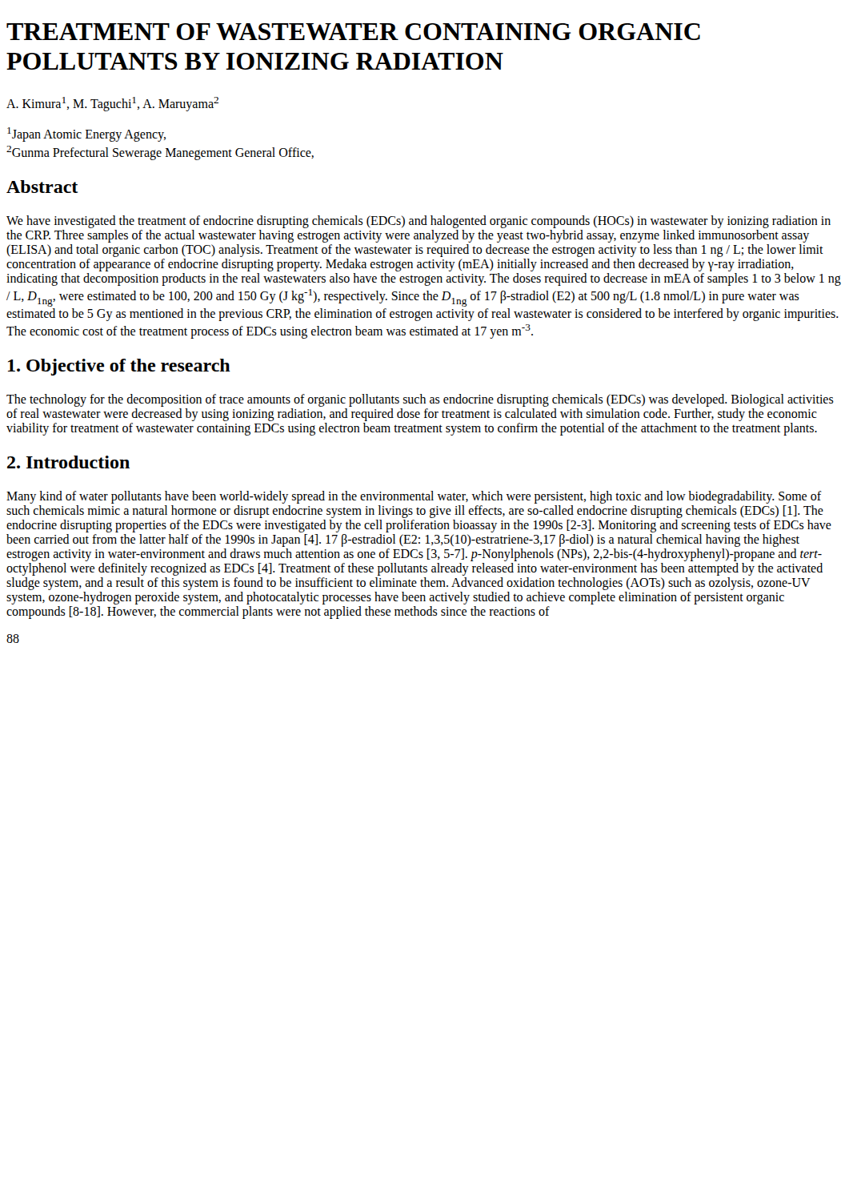TREATMENT OF WASTEWATER CONTAINING ORGANIC POLLUTANTS BY IONIZING RADIATION
A. Kimura1, M. Taguchi1, A. Maruyama2
1Japan Atomic Energy Agency,
2Gunma Prefectural Sewerage Manegement General Office,
Abstract
We have investigated the treatment of endocrine disrupting chemicals (EDCs) and halogented organic compounds (HOCs) in wastewater by ionizing radiation in the CRP. Three samples of the actual wastewater having estrogen activity were analyzed by the yeast two-hybrid assay, enzyme linked immunosorbent assay (ELISA) and total organic carbon (TOC) analysis. Treatment of the wastewater is required to decrease the estrogen activity to less than 1 ng / L; the lower limit concentration of appearance of endocrine disrupting property. Medaka estrogen activity (mEA) initially increased and then decreased by γ-ray irradiation, indicating that decomposition products in the real wastewaters also have the estrogen activity. The doses required to decrease in mEA of samples 1 to 3 below 1 ng / L, D1ng, were estimated to be 100, 200 and 150 Gy (J kg-1), respectively. Since the D1ng of 17 β-stradiol (E2) at 500 ng/L (1.8 nmol/L) in pure water was estimated to be 5 Gy as mentioned in the previous CRP, the elimination of estrogen activity of real wastewater is considered to be interfered by organic impurities. The economic cost of the treatment process of EDCs using electron beam was estimated at 17 yen m-3.
1. Objective of the research
The technology for the decomposition of trace amounts of organic pollutants such as endocrine disrupting chemicals (EDCs) was developed. Biological activities of real wastewater were decreased by using ionizing radiation, and required dose for treatment is calculated with simulation code. Further, study the economic viability for treatment of wastewater containing EDCs using electron beam treatment system to confirm the potential of the attachment to the treatment plants.
2. Introduction
Many kind of water pollutants have been world-widely spread in the environmental water, which were persistent, high toxic and low biodegradability. Some of such chemicals mimic a natural hormone or disrupt endocrine system in livings to give ill effects, are so-called endocrine disrupting chemicals (EDCs) [1]. The endocrine disrupting properties of the EDCs were investigated by the cell proliferation bioassay in the 1990s [2-3]. Monitoring and screening tests of EDCs have been carried out from the latter half of the 1990s in Japan [4]. 17 β-estradiol (E2: 1,3,5(10)-estratriene-3,17 β-diol) is a natural chemical having the highest estrogen activity in water-environment and draws much attention as one of EDCs [3, 5-7]. p-Nonylphenols (NPs), 2,2-bis-(4-hydroxyphenyl)-propane and tert-octylphenol were definitely recognized as EDCs [4]. Treatment of these pollutants already released into water-environment has been attempted by the activated sludge system, and a result of this system is found to be insufficient to eliminate them. Advanced oxidation technologies (AOTs) such as ozolysis, ozone-UV system, ozone-hydrogen peroxide system, and photocatalytic processes have been actively studied to achieve complete elimination of persistent organic compounds [8-18]. However, the commercial plants were not applied these methods since the reactions of
88